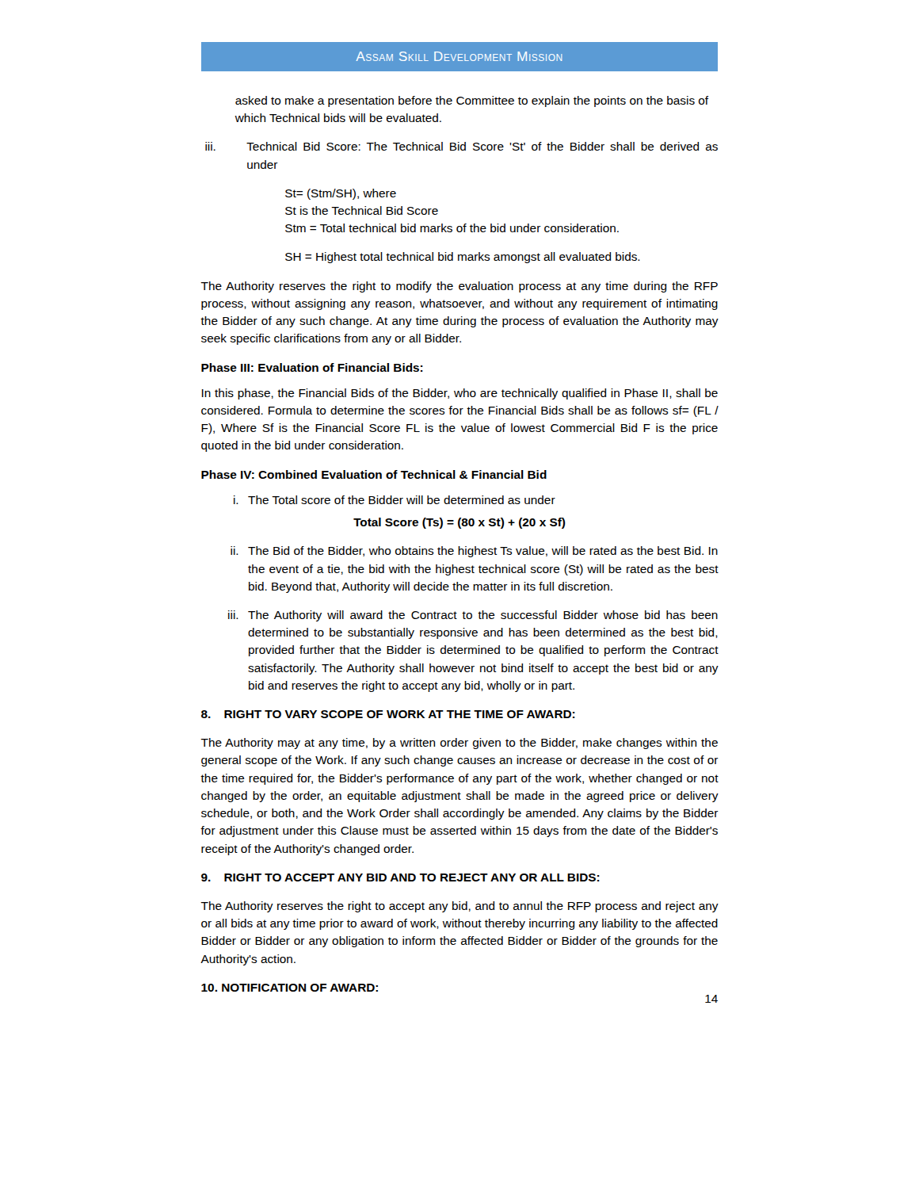Assam Skill Development Mission
asked to make a presentation before the Committee to explain the points on the basis of which Technical bids will be evaluated.
iii.
Technical Bid Score: The Technical Bid Score 'St' of the Bidder shall be derived as under
St= (Stm/SH), where
St is the Technical Bid Score
Stm = Total technical bid marks of the bid under consideration.
SH = Highest total technical bid marks amongst all evaluated bids.
The Authority reserves the right to modify the evaluation process at any time during the RFP process, without assigning any reason, whatsoever, and without any requirement of intimating the Bidder of any such change. At any time during the process of evaluation the Authority may seek specific clarifications from any or all Bidder.
Phase III: Evaluation of Financial Bids:
In this phase, the Financial Bids of the Bidder, who are technically qualified in Phase II, shall be considered. Formula to determine the scores for the Financial Bids shall be as follows sf= (FL / F), Where Sf is the Financial Score FL is the value of lowest Commercial Bid F is the price quoted in the bid under consideration.
Phase IV: Combined Evaluation of Technical & Financial Bid
i.
The Total score of the Bidder will be determined as under
Total Score (Ts) = (80 x St) + (20 x Sf)
ii.
The Bid of the Bidder, who obtains the highest Ts value, will be rated as the best Bid. In the event of a tie, the bid with the highest technical score (St) will be rated as the best bid. Beyond that, Authority will decide the matter in its full discretion.
iii.
The Authority will award the Contract to the successful Bidder whose bid has been determined to be substantially responsive and has been determined as the best bid, provided further that the Bidder is determined to be qualified to perform the Contract satisfactorily. The Authority shall however not bind itself to accept the best bid or any bid and reserves the right to accept any bid, wholly or in part.
8. RIGHT TO VARY SCOPE OF WORK AT THE TIME OF AWARD:
The Authority may at any time, by a written order given to the Bidder, make changes within the general scope of the Work. If any such change causes an increase or decrease in the cost of or the time required for, the Bidder's performance of any part of the work, whether changed or not changed by the order, an equitable adjustment shall be made in the agreed price or delivery schedule, or both, and the Work Order shall accordingly be amended. Any claims by the Bidder for adjustment under this Clause must be asserted within 15 days from the date of the Bidder's receipt of the Authority's changed order.
9. RIGHT TO ACCEPT ANY BID AND TO REJECT ANY OR ALL BIDS:
The Authority reserves the right to accept any bid, and to annul the RFP process and reject any or all bids at any time prior to award of work, without thereby incurring any liability to the affected Bidder or Bidder or any obligation to inform the affected Bidder or Bidder of the grounds for the Authority's action.
10. NOTIFICATION OF AWARD:
14